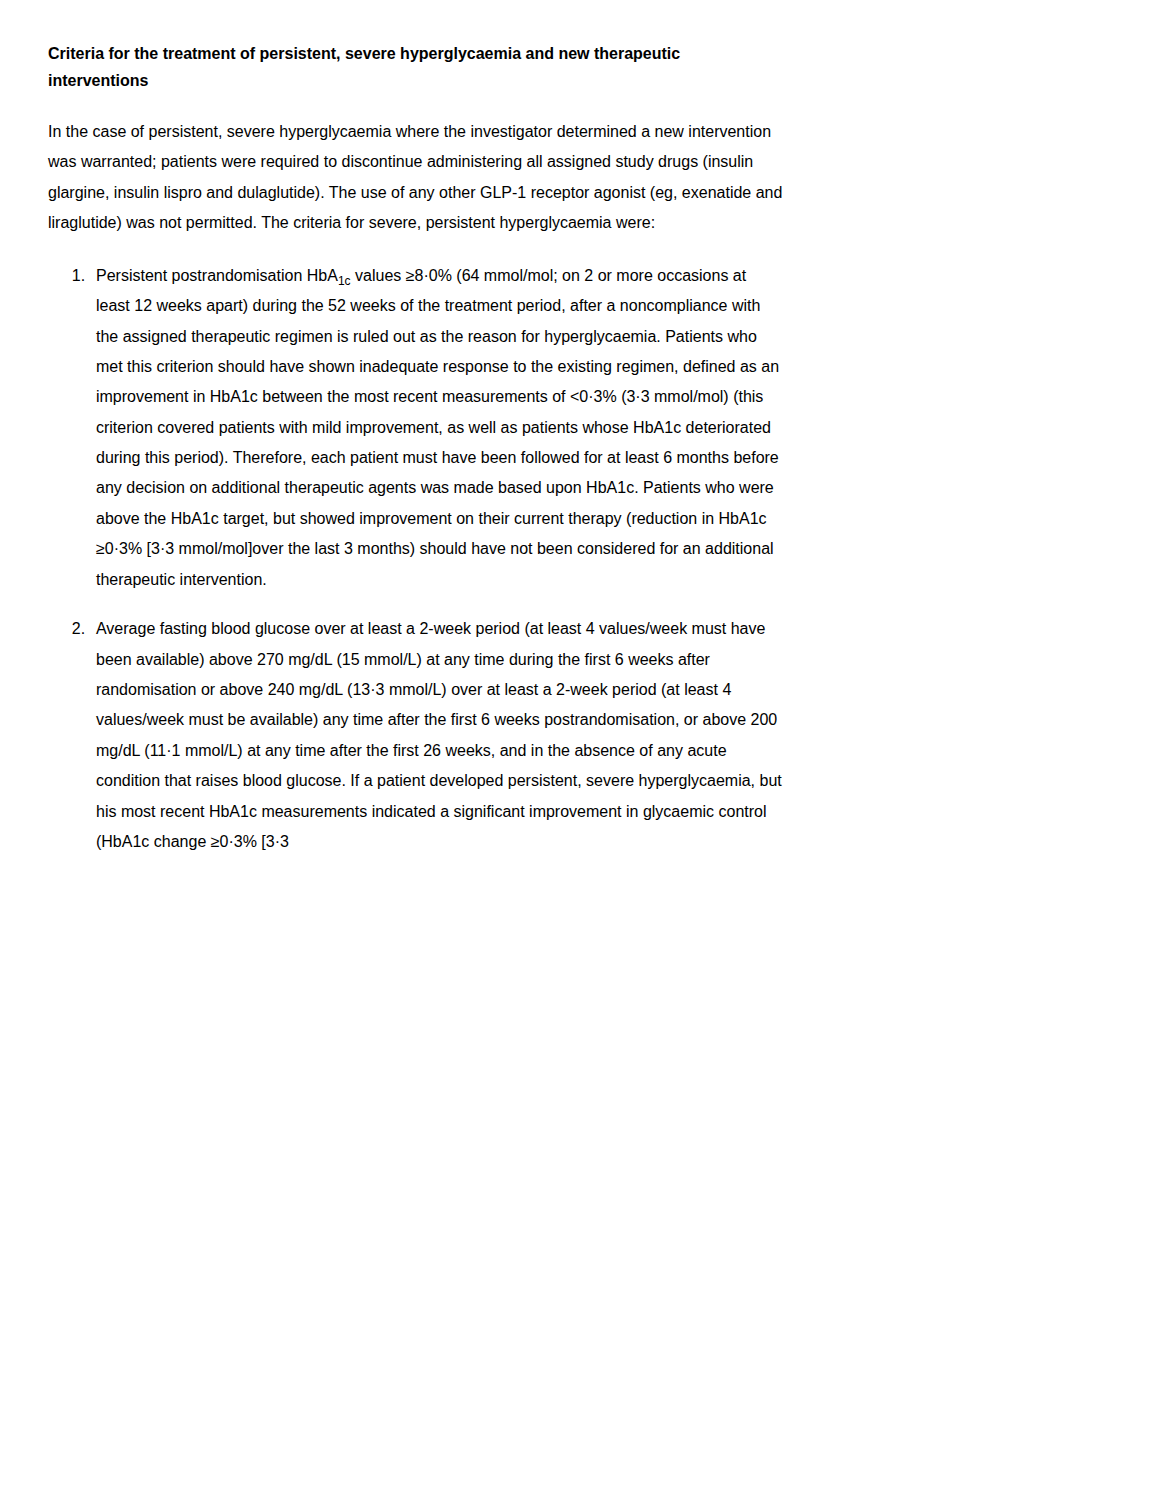Criteria for the treatment of persistent, severe hyperglycaemia and new therapeutic interventions
In the case of persistent, severe hyperglycaemia where the investigator determined a new intervention was warranted; patients were required to discontinue administering all assigned study drugs (insulin glargine, insulin lispro and dulaglutide). The use of any other GLP-1 receptor agonist (eg, exenatide and liraglutide) was not permitted. The criteria for severe, persistent hyperglycaemia were:
Persistent postrandomisation HbA1c values ≥8·0% (64 mmol/mol; on 2 or more occasions at least 12 weeks apart) during the 52 weeks of the treatment period, after a noncompliance with the assigned therapeutic regimen is ruled out as the reason for hyperglycaemia. Patients who met this criterion should have shown inadequate response to the existing regimen, defined as an improvement in HbA1c between the most recent measurements of <0·3% (3·3 mmol/mol) (this criterion covered patients with mild improvement, as well as patients whose HbA1c deteriorated during this period). Therefore, each patient must have been followed for at least 6 months before any decision on additional therapeutic agents was made based upon HbA1c. Patients who were above the HbA1c target, but showed improvement on their current therapy (reduction in HbA1c ≥0·3% [3·3 mmol/mol]over the last 3 months) should have not been considered for an additional therapeutic intervention.
Average fasting blood glucose over at least a 2-week period (at least 4 values/week must have been available) above 270 mg/dL (15 mmol/L) at any time during the first 6 weeks after randomisation or above 240 mg/dL (13·3 mmol/L) over at least a 2-week period (at least 4 values/week must be available) any time after the first 6 weeks postrandomisation, or above 200 mg/dL (11·1 mmol/L) at any time after the first 26 weeks, and in the absence of any acute condition that raises blood glucose. If a patient developed persistent, severe hyperglycaemia, but his most recent HbA1c measurements indicated a significant improvement in glycaemic control (HbA1c change ≥0·3% [3·3